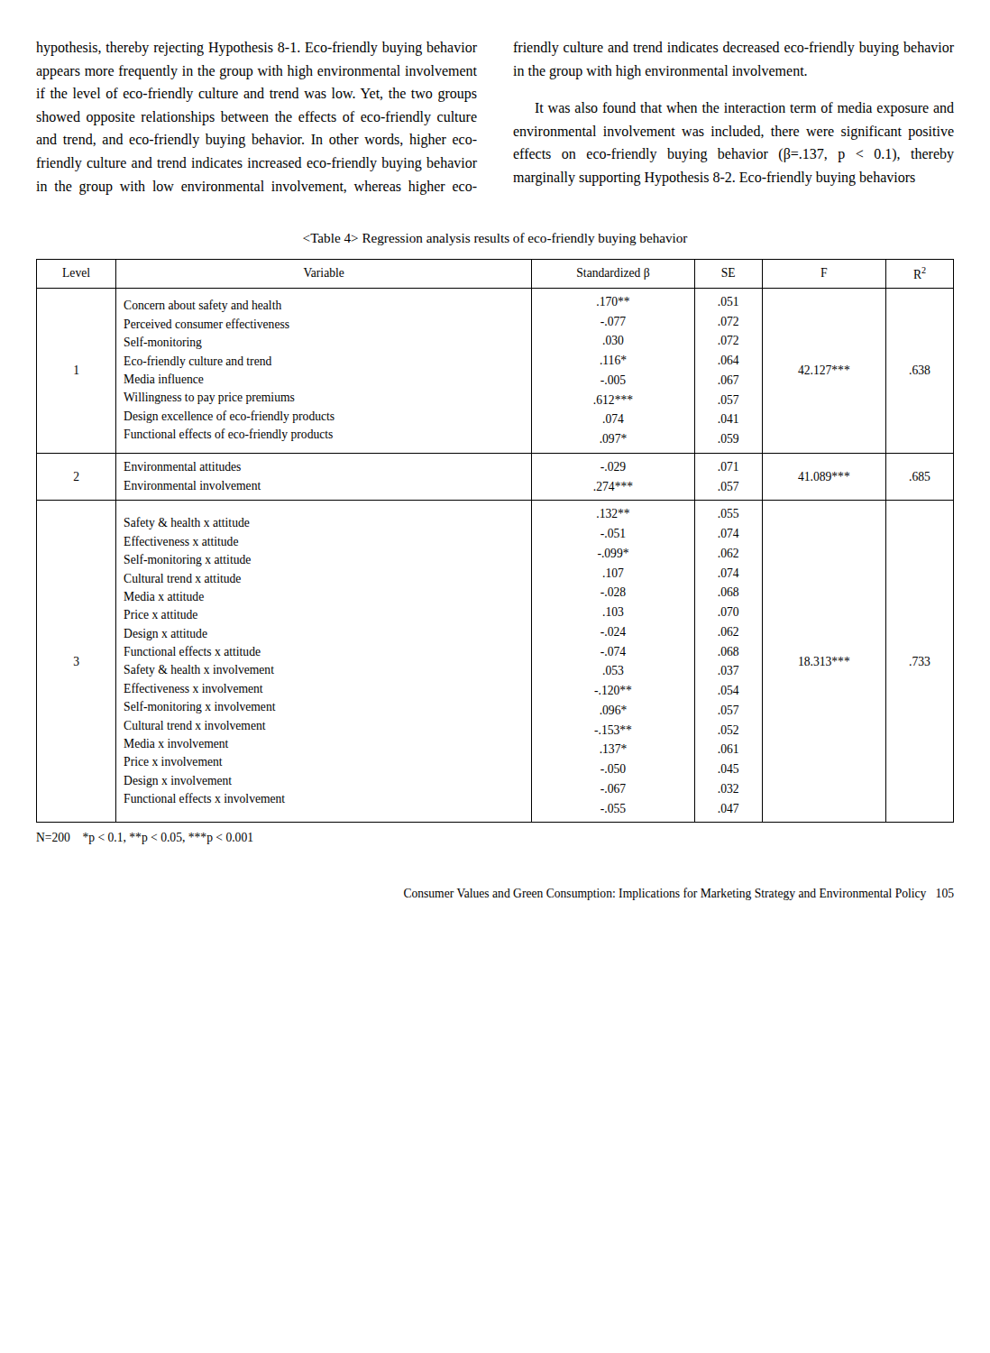hypothesis, thereby rejecting Hypothesis 8-1. Eco-friendly buying behavior appears more frequently in the group with high environmental involvement if the level of eco-friendly culture and trend was low. Yet, the two groups showed opposite relationships between the effects of eco-friendly culture and trend, and eco-friendly buying behavior. In other words, higher eco-friendly culture and trend indicates increased eco-friendly buying behavior in the group with low environmental involvement, whereas higher eco-friendly culture and trend indicates decreased eco-friendly buying behavior in the group with high environmental involvement.
It was also found that when the interaction term of media exposure and environmental involvement was included, there were significant positive effects on eco-friendly buying behavior (β=.137, p < 0.1), thereby marginally supporting Hypothesis 8-2. Eco-friendly buying behaviors
<Table 4> Regression analysis results of eco-friendly buying behavior
| Level | Variable | Standardized β | SE | F | R 2 |
| --- | --- | --- | --- | --- | --- |
| 1 | Concern about safety and health Perceived consumer effectiveness Self-monitoring Eco-friendly culture and trend Media influence Willingness to pay price premiums Design excellence of eco-friendly products Functional effects of eco-friendly products | .170** -.077 .030 .116* -.005 .612*** .074 .097* | .051 .072 .072 .064 .067 .057 .041 .059 | 42.127*** | .638 |
| 2 | Environmental attitudes Environmental involvement | -.029 .274*** | .071 .057 | 41.089*** | .685 |
| 3 | Safety & health x attitude Effectiveness x attitude Self-monitoring x attitude Cultural trend x attitude Media x attitude Price x attitude Design x attitude Functional effects x attitude Safety & health x involvement Effectiveness x involvement Self-monitoring x involvement Cultural trend x involvement Media x involvement Price x involvement Design x involvement Functional effects x involvement | .132** -.051 -.099* .107 -.028 .103 -.024 -.074 .053 -.120** .096* -.153** .137* -.050 -.067 -.055 | .055 .074 .062 .074 .068 .070 .062 .068 .037 .054 .057 .052 .061 .045 .032 .047 | 18.313*** | .733 |
N=200 *p < 0.1, **p < 0.05, ***p < 0.001
Consumer Values and Green Consumption: Implications for Marketing Strategy and Environmental Policy 105